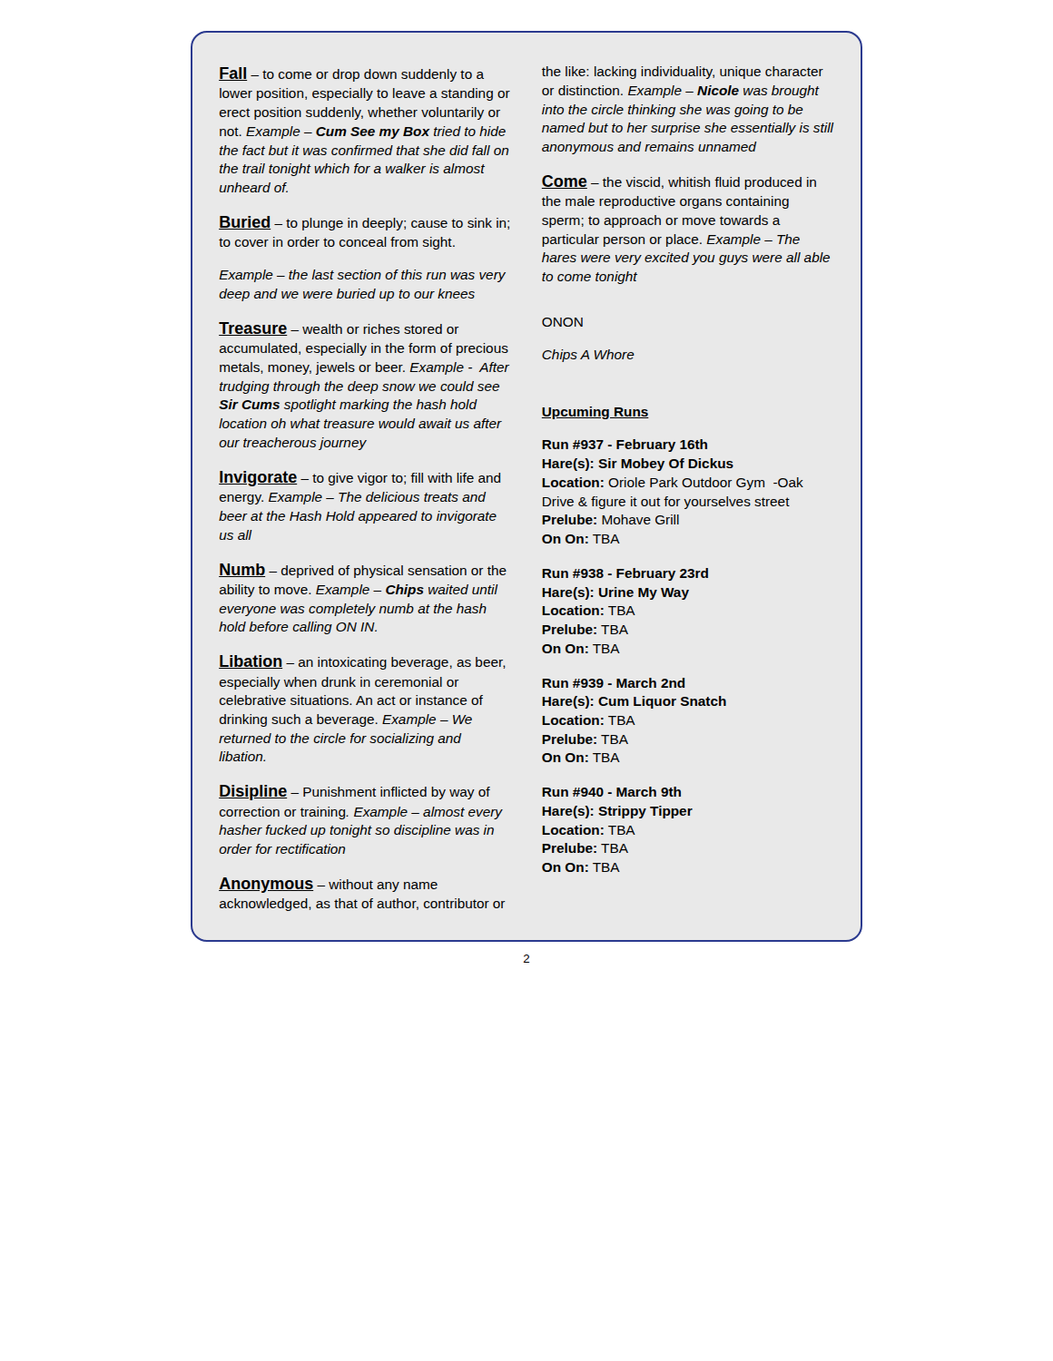Fall – to come or drop down suddenly to a lower position, especially to leave a standing or erect position suddenly, whether voluntarily or not. Example – Cum See my Box tried to hide the fact but it was confirmed that she did fall on the trail tonight which for a walker is almost unheard of.
Buried – to plunge in deeply; cause to sink in; to cover in order to conceal from sight.
Example – the last section of this run was very deep and we were buried up to our knees
Treasure – wealth or riches stored or accumulated, especially in the form of precious metals, money, jewels or beer. Example - After trudging through the deep snow we could see Sir Cums spotlight marking the hash hold location oh what treasure would await us after our treacherous journey
Invigorate – to give vigor to; fill with life and energy. Example – The delicious treats and beer at the Hash Hold appeared to invigorate us all
Numb – deprived of physical sensation or the ability to move. Example – Chips waited until everyone was completely numb at the hash hold before calling ON IN.
Libation – an intoxicating beverage, as beer, especially when drunk in ceremonial or celebrative situations. An act or instance of drinking such a beverage. Example – We returned to the circle for socializing and libation.
Disipline – Punishment inflicted by way of correction or training. Example – almost every hasher fucked up tonight so discipline was in order for rectification
Anonymous – without any name acknowledged, as that of author, contributor or the like: lacking individuality, unique character or distinction. Example – Nicole was brought into the circle thinking she was going to be named but to her surprise she essentially is still anonymous and remains unnamed
Come – the viscid, whitish fluid produced in the male reproductive organs containing sperm; to approach or move towards a particular person or place. Example – The hares were very excited you guys were all able to come tonight
ONON
Chips A Whore
Upcuming Runs
Run #937 - February 16th
Hare(s): Sir Mobey Of Dickus
Location: Oriole Park Outdoor Gym -Oak Drive & figure it out for yourselves street
Prelube: Mohave Grill
On On: TBA
Run #938 - February 23rd
Hare(s): Urine My Way
Location: TBA
Prelube: TBA
On On: TBA
Run #939 - March 2nd
Hare(s): Cum Liquor Snatch
Location: TBA
Prelube: TBA
On On: TBA
Run #940 - March 9th
Hare(s): Strippy Tipper
Location: TBA
Prelube: TBA
On On: TBA
2